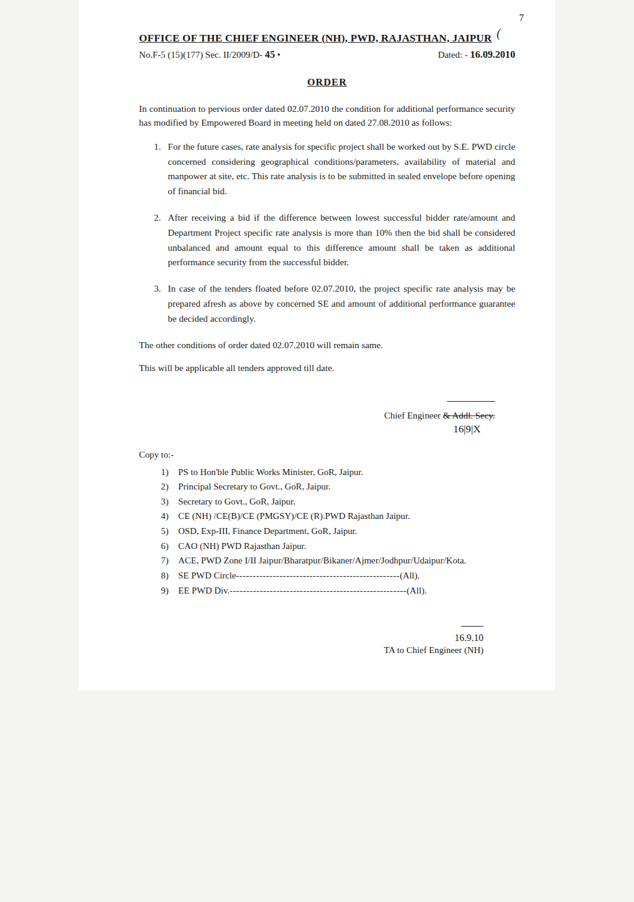7
(
OFFICE OF THE CHIEF ENGINEER (NH), PWD, RAJASTHAN, JAIPUR
No.F-5 (15)(177) Sec. II/2009/D- 45 • Dated: - 16.09.2010
ORDER
In continuation to pervious order dated 02.07.2010 the condition for additional performance security has modified by Empowered Board in meeting held on dated 27.08.2010 as follows:
For the future cases, rate analysis for specific project shall be worked out by S.E. PWD circle concerned considering geographical conditions/parameters, availability of material and manpower at site, etc. This rate analysis is to be submitted in sealed envelope before opening of financial bid.
After receiving a bid if the difference between lowest successful bidder rate/amount and Department Project specific rate analysis is more than 10% then the bid shall be considered unbalanced and amount equal to this difference amount shall be taken as additional performance security from the successful bidder.
In case of the tenders floated before 02.07.2010, the project specific rate analysis may be prepared afresh as above by concerned SE and amount of additional performance guarantee be decided accordingly.
The other conditions of order dated 02.07.2010 will remain same.
This will be applicable all tenders approved till date.
———— Chief Engineer & Addl. Secy. 16|9|X
Copy to:-
PS to Hon'ble Public Works Minister, GoR, Jaipur.
Principal Secretary to Govt., GoR, Jaipur.
Secretary to Govt., GoR, Jaipur.
CE (NH) /CE(B)/CE (PMGSY)/CE (R).PWD Rajasthan Jaipur.
OSD, Exp-III, Finance Department, GoR, Jaipur.
CAO (NH) PWD Rajasthan Jaipur.
ACE, PWD Zone I/II Jaipur/Bharatpur/Bikaner/Ajmer/Jodhpur/Udaipur/Kota.
SE PWD Circle-------------------------------------------------(All).
EE PWD Div.-----------------------------------------------------(All).
—— 16.9.10 TA to Chief Engineer (NH)